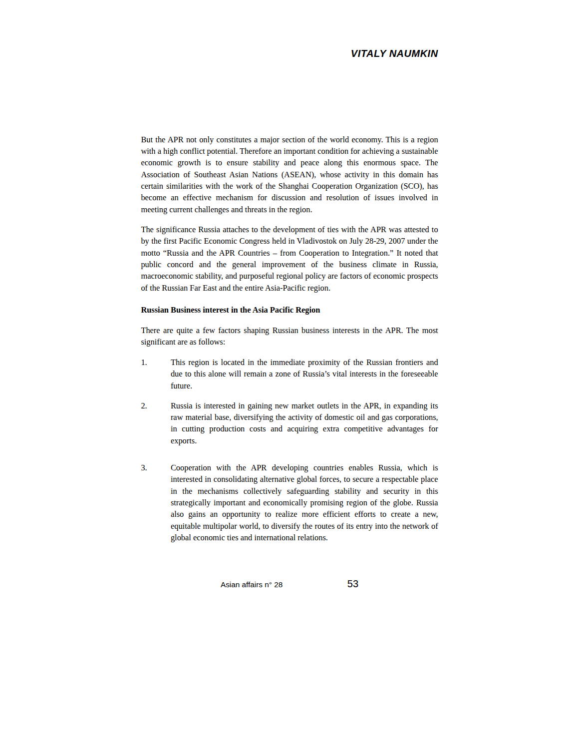VITALY NAUMKIN
But the APR not only constitutes a major section of the world economy. This is a region with a high conflict potential. Therefore an important condition for achieving a sustainable economic growth is to ensure stability and peace along this enormous space. The Association of Southeast Asian Nations (ASEAN), whose activity in this domain has certain similarities with the work of the Shanghai Cooperation Organization (SCO), has become an effective mechanism for discussion and resolution of issues involved in meeting current challenges and threats in the region.
The significance Russia attaches to the development of ties with the APR was attested to by the first Pacific Economic Congress held in Vladivostok on July 28-29, 2007 under the motto “Russia and the APR Countries – from Cooperation to Integration.” It noted that public concord and the general improvement of the business climate in Russia, macroeconomic stability, and purposeful regional policy are factors of economic prospects of the Russian Far East and the entire Asia-Pacific region.
Russian Business interest in the Asia Pacific Region
There are quite a few factors shaping Russian business interests in the APR. The most significant are as follows:
1.
This region is located in the immediate proximity of the Russian frontiers and due to this alone will remain a zone of Russia’s vital interests in the foreseeable future.
2.
Russia is interested in gaining new market outlets in the APR, in expanding its raw material base, diversifying the activity of domestic oil and gas corporations, in cutting production costs and acquiring extra competitive advantages for exports.
3.
Cooperation with the APR developing countries enables Russia, which is interested in consolidating alternative global forces, to secure a respectable place in the mechanisms collectively safeguarding stability and security in this strategically important and economically promising region of the globe. Russia also gains an opportunity to realize more efficient efforts to create a new, equitable multipolar world, to diversify the routes of its entry into the network of global economic ties and international relations.
Asian affairs n° 28 53